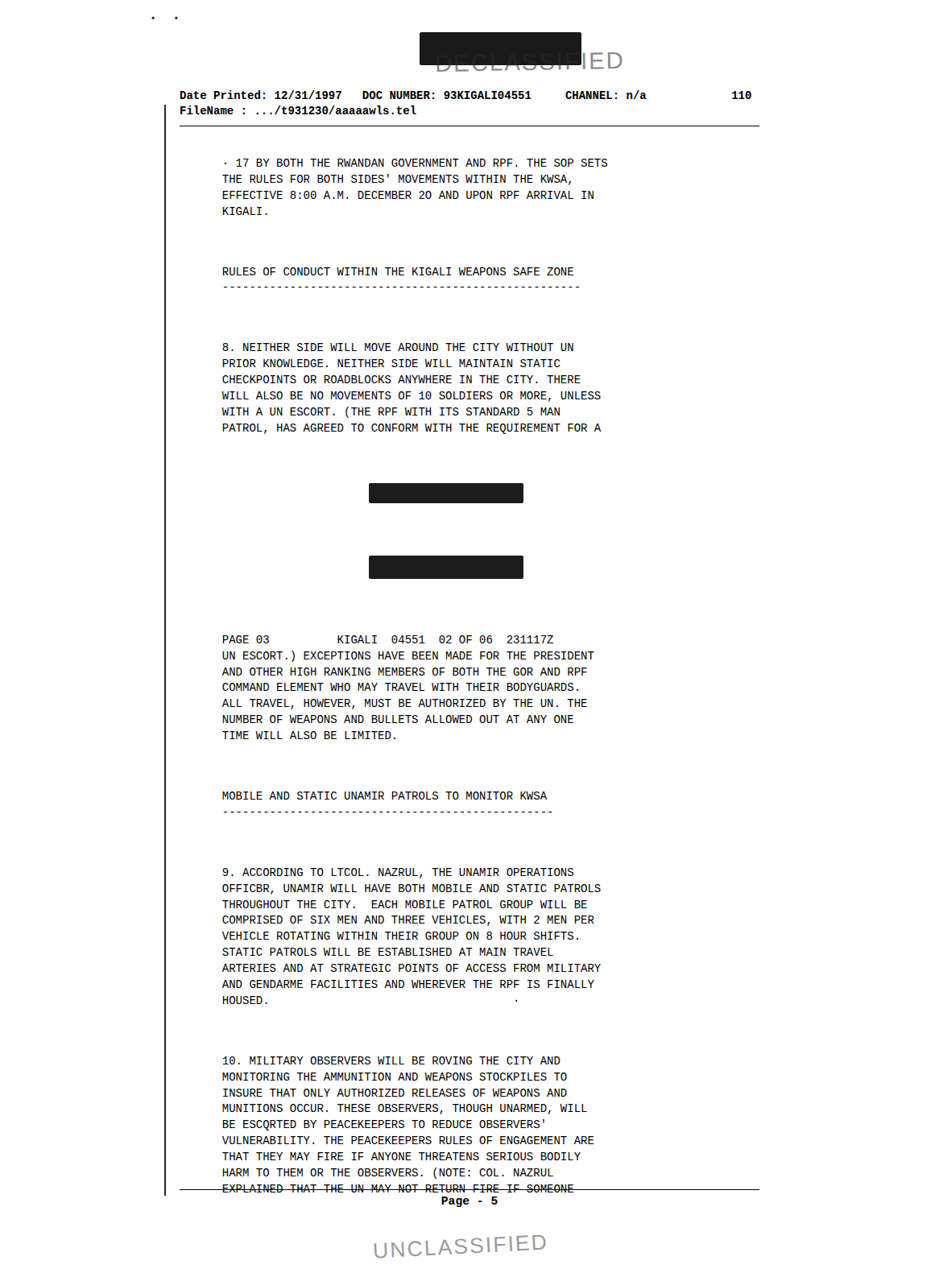• •
DECLASSIFIED
Date Printed: 12/31/1997 DOC NUMBER: 93KIGALI04551 CHANNEL: n/a110
FileName : .../t931230/aaaaawls.tel
· 17 BY BOTH THE RWANDAN GOVERNMENT AND RPF. THE SOP SETS THE RULES FOR BOTH SIDES' MOVEMENTS WITHIN THE KWSA, EFFECTIVE 8:00 A.M. DECEMBER 2O AND UPON RPF ARRIVAL IN KIGALI.
RULES OF CONDUCT WITHIN THE KIGALI WEAPONS SAFE ZONE -----------------------------------------------------
8. NEITHER SIDE WILL MOVE AROUND THE CITY WITHOUT UN PRIOR KNOWLEDGE. NEITHER SIDE WILL MAINTAIN STATIC CHECKPOINTS OR ROADBLOCKS ANYWHERE IN THE CITY. THERE WILL ALSO BE NO MOVEMENTS OF 10 SOLDIERS OR MORE, UNLESS WITH A UN ESCORT. (THE RPF WITH ITS STANDARD 5 MAN PATROL, HAS AGREED TO CONFORM WITH THE REQUIREMENT FOR A
PAGE 03 KIGALI 04551 02 OF 06 231117Z UN ESCORT.) EXCEPTIONS HAVE BEEN MADE FOR THE PRESIDENT AND OTHER HIGH RANKING MEMBERS OF BOTH THE GOR AND RPF COMMAND ELEMENT WHO MAY TRAVEL WITH THEIR BODYGUARDS. ALL TRAVEL, HOWEVER, MUST BE AUTHORIZED BY THE UN. THE NUMBER OF WEAPONS AND BULLETS ALLOWED OUT AT ANY ONE TIME WILL ALSO BE LIMITED.
MOBILE AND STATIC UNAMIR PATROLS TO MONITOR KWSA -------------------------------------------------
9. ACCORDING TO LTCOL. NAZRUL, THE UNAMIR OPERATIONS OFFICBR, UNAMIR WILL HAVE BOTH MOBILE AND STATIC PATROLS THROUGHOUT THE CITY. EACH MOBILE PATROL GROUP WILL BE COMPRISED OF SIX MEN AND THREE VEHICLES, WITH 2 MEN PER VEHICLE ROTATING WITHIN THEIR GROUP ON 8 HOUR SHIFTS. STATIC PATROLS WILL BE ESTABLISHED AT MAIN TRAVEL ARTERIES AND AT STRATEGIC POINTS OF ACCESS FROM MILITARY AND GENDARME FACILITIES AND WHEREVER THE RPF IS FINALLY HOUSED. ·
10. MILITARY OBSERVERS WILL BE ROVING THE CITY AND MONITORING THE AMMUNITION AND WEAPONS STOCKPILES TO INSURE THAT ONLY AUTHORIZED RELEASES OF WEAPONS AND MUNITIONS OCCUR. THESE OBSERVERS, THOUGH UNARMED, WILL BE ESCQRTED BY PEACEKEEPERS TO REDUCE OBSERVERS' VULNERABILITY. THE PEACEKEEPERS RULES OF ENGAGEMENT ARE THAT THEY MAY FIRE IF ANYONE THREATENS SERIOUS BODILY HARM TO THEM OR THE OBSERVERS. (NOTE: COL. NAZRUL EXPLAINED THAT THE UN MAY NOT RETURN FIRE IF SOMEONE
Page - 5
UNCLASSIFIED